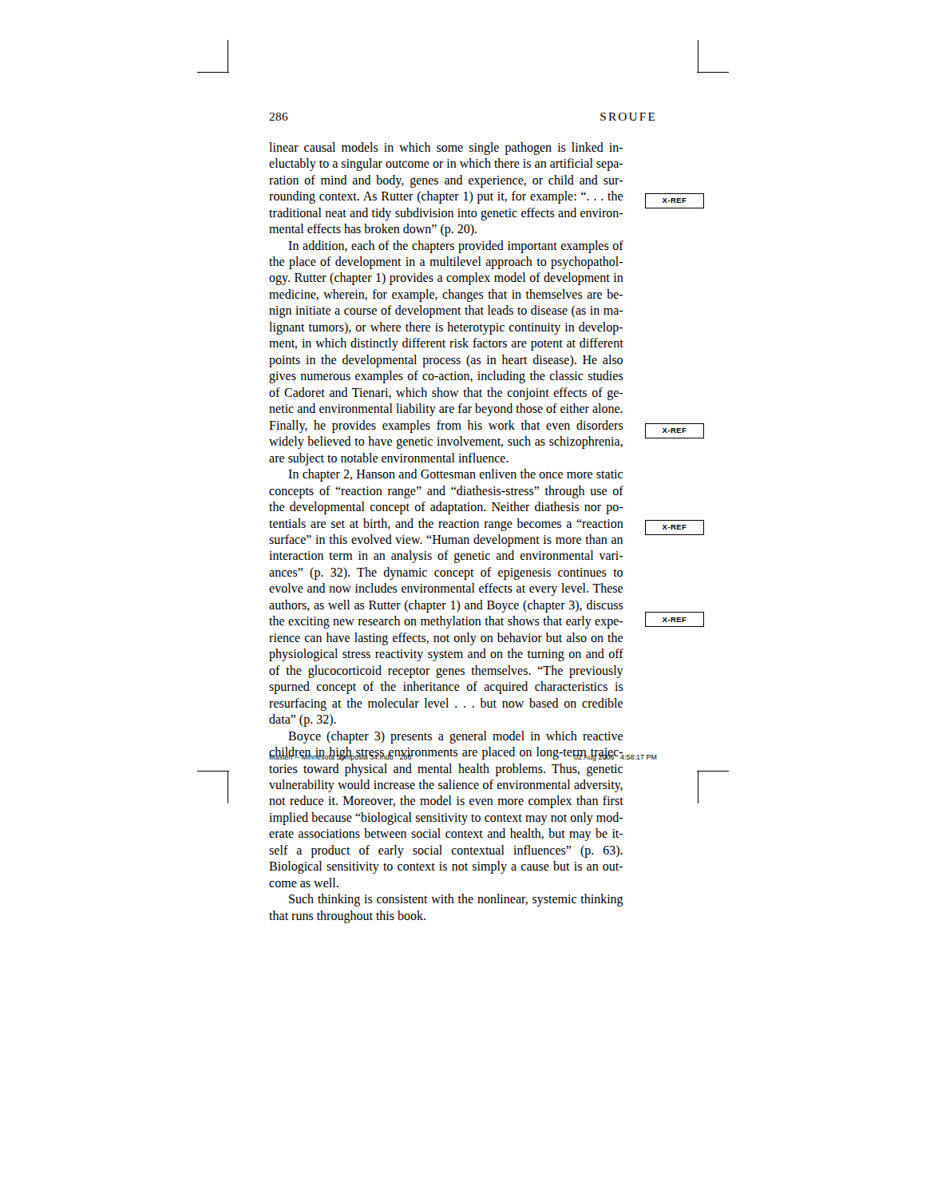286 SROUFE
linear causal models in which some single pathogen is linked ineluctably to a singular outcome or in which there is an artificial separation of mind and body, genes and experience, or child and surrounding context. As Rutter (chapter 1) put it, for example: “. . . the traditional neat and tidy subdivision into genetic effects and environmental effects has broken down” (p. 20).
In addition, each of the chapters provided important examples of the place of development in a multilevel approach to psychopathology. Rutter (chapter 1) provides a complex model of development in medicine, wherein, for example, changes that in themselves are benign initiate a course of development that leads to disease (as in malignant tumors), or where there is heterotypic continuity in development, in which distinctly different risk factors are potent at different points in the developmental process (as in heart disease). He also gives numerous examples of co-action, including the classic studies of Cadoret and Tienari, which show that the conjoint effects of genetic and environmental liability are far beyond those of either alone. Finally, he provides examples from his work that even disorders widely believed to have genetic involvement, such as schizophrenia, are subject to notable environmental influence.
In chapter 2, Hanson and Gottesman enliven the once more static concepts of “reaction range” and “diathesis-stress” through use of the developmental concept of adaptation. Neither diathesis nor potentials are set at birth, and the reaction range becomes a “reaction surface” in this evolved view. “Human development is more than an interaction term in an analysis of genetic and environmental variances” (p. 32). The dynamic concept of epigenesis continues to evolve and now includes environmental effects at every level. These authors, as well as Rutter (chapter 1) and Boyce (chapter 3), discuss the exciting new research on methylation that shows that early experience can have lasting effects, not only on behavior but also on the physiological stress reactivity system and on the turning on and off of the glucocorticoid receptor genes themselves. “The previously spurned concept of the inheritance of acquired characteristics is resurfacing at the molecular level . . . but now based on credible data” (p. 32).
Boyce (chapter 3) presents a general model in which reactive children in high stress environments are placed on long-term trajectories toward physical and mental health problems. Thus, genetic vulnerability would increase the salience of environmental adversity, not reduce it. Moreover, the model is even more complex than first implied because “biological sensitivity to context may not only moderate associations between social context and health, but may be itself a product of early social contextual influences” (p. 63). Biological sensitivity to context is not simply a cause but is an outcome as well.
Such thinking is consistent with the nonlinear, systemic thinking that runs throughout this book.
X-REF
X-REF
X-REF
X-REF
Masten -- Minnesota Symposia 34.indb 286 02 Aug 2006 4:58:17 PM